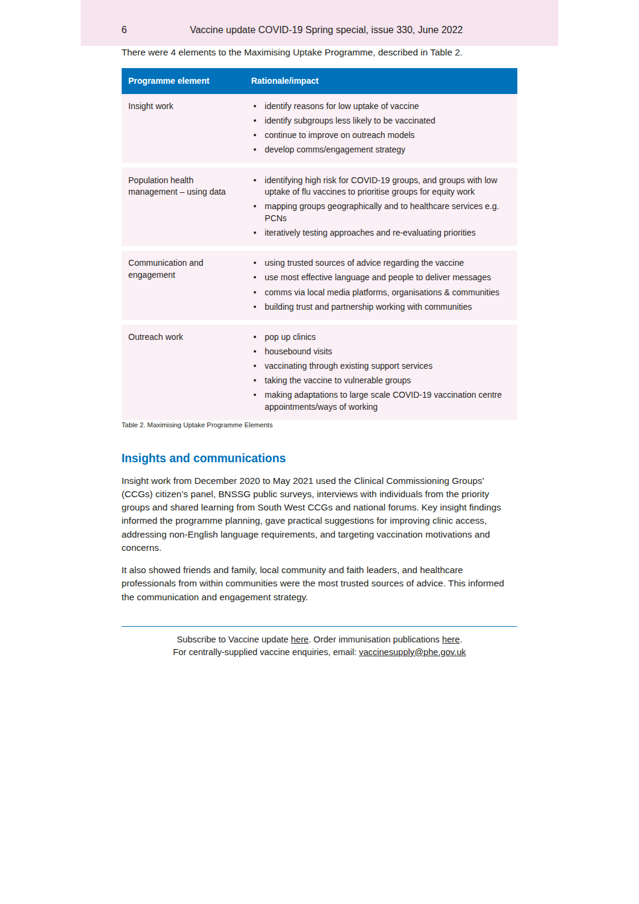6
Vaccine update COVID-19 Spring special, issue 330, June 2022
There were 4 elements to the Maximising Uptake Programme, described in Table 2.
| Programme element | Rationale/impact |
| --- | --- |
| Insight work | identify reasons for low uptake of vaccine identify subgroups less likely to be vaccinated continue to improve on outreach models develop comms/engagement strategy |
| Population health management – using data | identifying high risk for COVID-19 groups, and groups with low uptake of flu vaccines to prioritise groups for equity work mapping groups geographically and to healthcare services e.g. PCNs iteratively testing approaches and re-evaluating priorities |
| Communication and engagement | using trusted sources of advice regarding the vaccine use most effective language and people to deliver messages comms via local media platforms, organisations & communities building trust and partnership working with communities |
| Outreach work | pop up clinics housebound visits vaccinating through existing support services taking the vaccine to vulnerable groups making adaptations to large scale COVID-19 vaccination centre appointments/ways of working |
Table 2. Maximising Uptake Programme Elements
Insights and communications
Insight work from December 2020 to May 2021 used the Clinical Commissioning Groups’ (CCGs) citizen’s panel, BNSSG public surveys, interviews with individuals from the priority groups and shared learning from South West CCGs and national forums. Key insight findings informed the programme planning, gave practical suggestions for improving clinic access, addressing non-English language requirements, and targeting vaccination motivations and concerns.
It also showed friends and family, local community and faith leaders, and healthcare professionals from within communities were the most trusted sources of advice. This informed the communication and engagement strategy.
Subscribe to Vaccine update here. Order immunisation publications here.
For centrally-supplied vaccine enquiries, email: vaccinesupply@phe.gov.uk